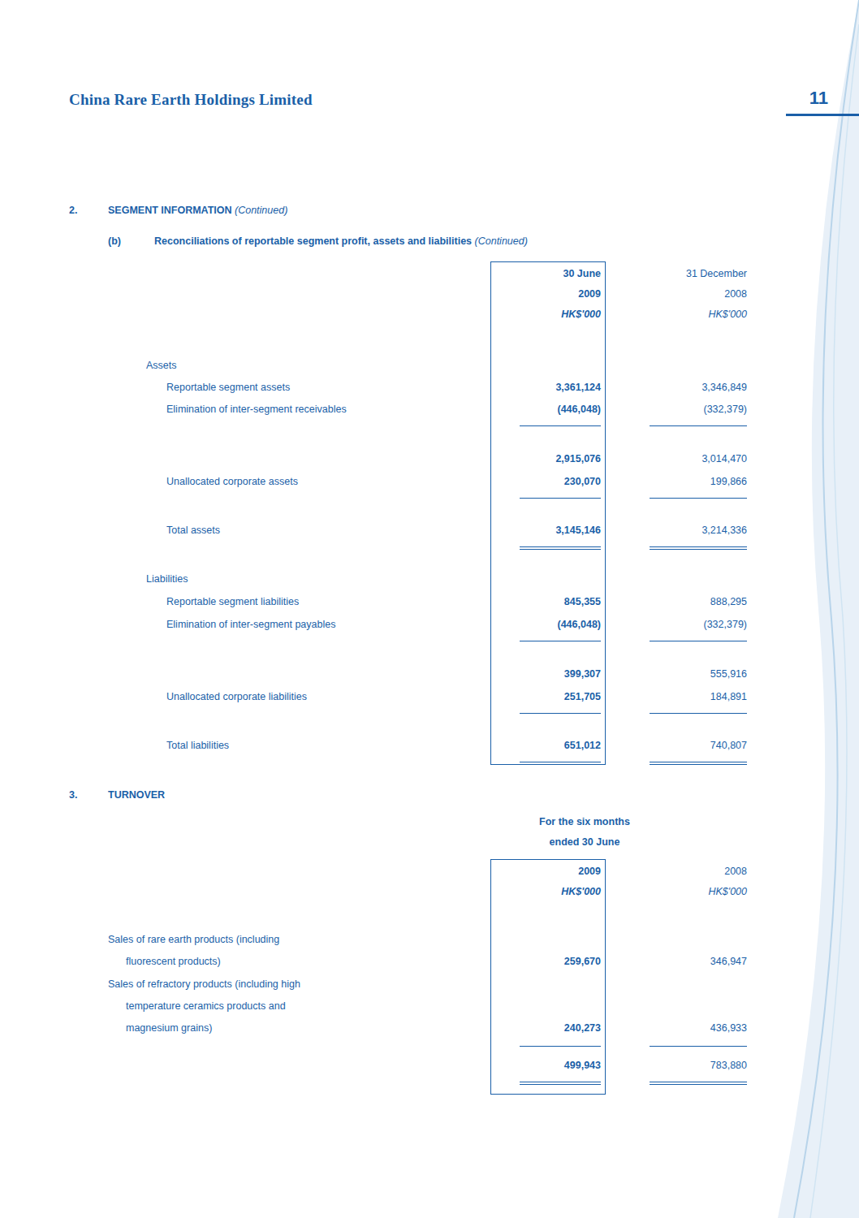China Rare Earth Holdings Limited
11
2.
SEGMENT INFORMATION (Continued)
(b)
Reconciliations of reportable segment profit, assets and liabilities (Continued)
30 June
2009
HK$'000
31 December
2008
HK$'000
Assets
Reportable segment assets
3,361,124
3,346,849
Elimination of inter-segment receivables
(446,048)
(332,379)
2,915,076
3,014,470
Unallocated corporate assets
230,070
199,866
Total assets
3,145,146
3,214,336
Liabilities
Reportable segment liabilities
845,355
888,295
Elimination of inter-segment payables
(446,048)
(332,379)
399,307
555,916
Unallocated corporate liabilities
251,705
184,891
Total liabilities
651,012
740,807
3.
TURNOVER
For the six months
ended 30 June
2009
HK$'000
2008
HK$'000
Sales of rare earth products (including
fluorescent products)
259,670
346,947
Sales of refractory products (including high
temperature ceramics products and
magnesium grains)
240,273
436,933
499,943
783,880